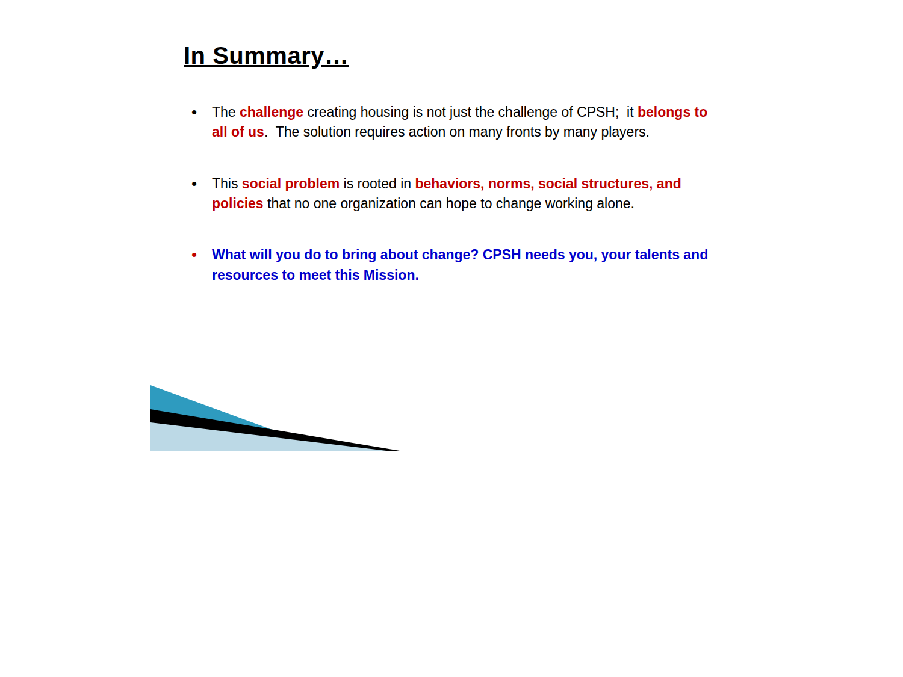In Summary…
The challenge creating housing is not just the challenge of CPSH; it belongs to all of us. The solution requires action on many fronts by many players.
This social problem is rooted in behaviors, norms, social structures, and policies that no one organization can hope to change working alone.
What will you do to bring about change? CPSH needs you, your talents and resources to meet this Mission.